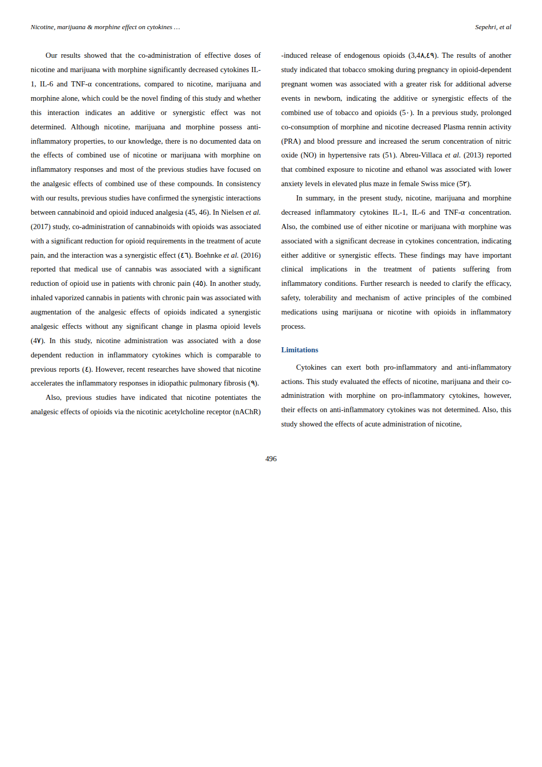Nicotine, marijuana & morphine effect on cytokines …
Sepehri, et al
Our results showed that the co-administration of effective doses of nicotine and marijuana with morphine significantly decreased cytokines IL-1, IL-6 and TNF-α concentrations, compared to nicotine, marijuana and morphine alone, which could be the novel finding of this study and whether this interaction indicates an additive or synergistic effect was not determined. Although nicotine, marijuana and morphine possess anti-inflammatory properties, to our knowledge, there is no documented data on the effects of combined use of nicotine or marijuana with morphine on inflammatory responses and most of the previous studies have focused on the analgesic effects of combined use of these compounds. In consistency with our results, previous studies have confirmed the synergistic interactions between cannabinoid and opioid induced analgesia (45, 46). In Nielsen et al. (2017) study, co-administration of cannabinoids with opioids was associated with a significant reduction for opioid requirements in the treatment of acute pain, and the interaction was a synergistic effect (٤٦). Boehnke et al. (2016) reported that medical use of cannabis was associated with a significant reduction of opioid use in patients with chronic pain (4٥). In another study, inhaled vaporized cannabis in patients with chronic pain was associated with augmentation of the analgesic effects of opioids indicated a synergistic analgesic effects without any significant change in plasma opioid levels (4٧). In this study, nicotine administration was associated with a dose dependent reduction in inflammatory cytokines which is comparable to previous reports (٤). However, recent researches have showed that nicotine accelerates the inflammatory responses in idiopathic pulmonary fibrosis (٩).
Also, previous studies have indicated that nicotine potentiates the analgesic effects of opioids via the nicotinic acetylcholine receptor (nAChR) -induced release of endogenous opioids (3,4٨,٤٩). The results of another study indicated that tobacco smoking during pregnancy in opioid-dependent pregnant women was associated with a greater risk for additional adverse events in newborn, indicating the additive or synergistic effects of the combined use of tobacco and opioids (5٠). In a previous study, prolonged co-consumption of morphine and nicotine decreased Plasma rennin activity (PRA) and blood pressure and increased the serum concentration of nitric oxide (NO) in hypertensive rats (5١). Abreu-Villaca et al. (2013) reported that combined exposure to nicotine and ethanol was associated with lower anxiety levels in elevated plus maze in female Swiss mice (5٢).
In summary, in the present study, nicotine, marijuana and morphine decreased inflammatory cytokines IL-1, IL-6 and TNF-α concentration. Also, the combined use of either nicotine or marijuana with morphine was associated with a significant decrease in cytokines concentration, indicating either additive or synergistic effects. These findings may have important clinical implications in the treatment of patients suffering from inflammatory conditions. Further research is needed to clarify the efficacy, safety, tolerability and mechanism of active principles of the combined medications using marijuana or nicotine with opioids in inflammatory process.
Limitations
Cytokines can exert both pro-inflammatory and anti-inflammatory actions. This study evaluated the effects of nicotine, marijuana and their co-administration with morphine on pro-inflammatory cytokines, however, their effects on anti-inflammatory cytokines was not determined. Also, this study showed the effects of acute administration of nicotine,
496